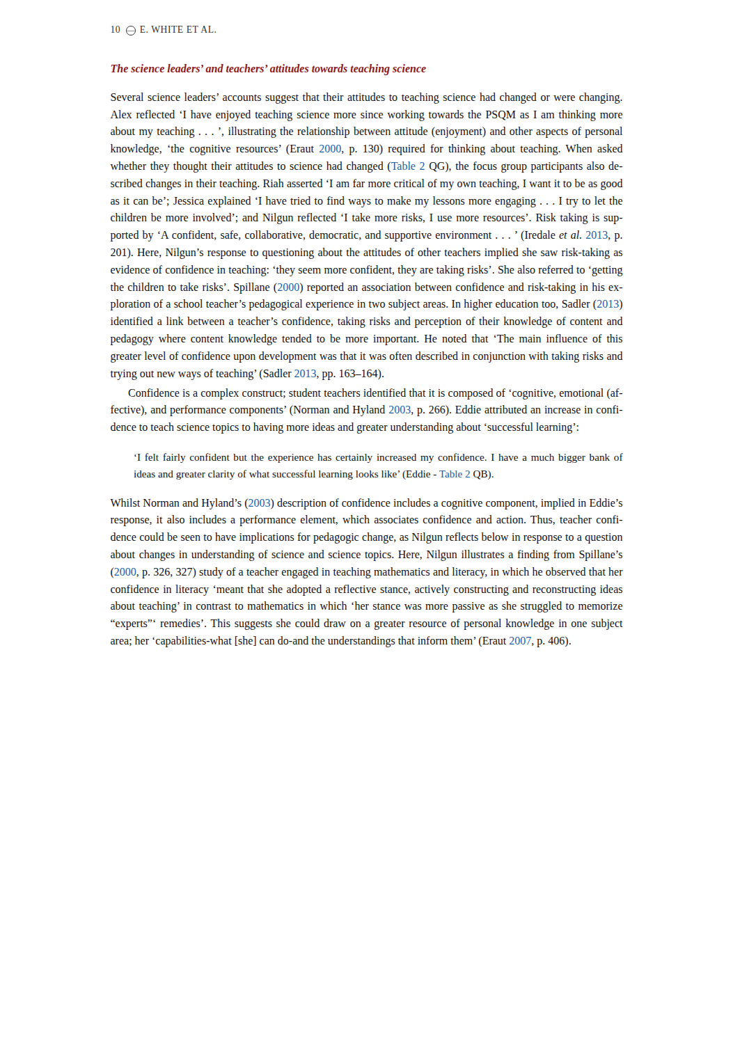10—E. WHITE ET AL.
The science leaders’ and teachers’ attitudes towards teaching science
Several science leaders’ accounts suggest that their attitudes to teaching science had changed or were changing. Alex reflected ‘I have enjoyed teaching science more since working towards the PSQM as I am thinking more about my teaching . . . ’, illustrating the relationship between attitude (enjoyment) and other aspects of personal knowledge, ‘the cognitive resources’ (Eraut 2000, p. 130) required for thinking about teaching. When asked whether they thought their attitudes to science had changed (Table 2 QG), the focus group participants also described changes in their teaching. Riah asserted ‘I am far more critical of my own teaching, I want it to be as good as it can be’; Jessica explained ‘I have tried to find ways to make my lessons more engaging . . . I try to let the children be more involved’; and Nilgun reflected ‘I take more risks, I use more resources’. Risk taking is supported by ‘A confident, safe, collaborative, democratic, and supportive environment . . . ’ (Iredale et al. 2013, p. 201). Here, Nilgun’s response to questioning about the attitudes of other teachers implied she saw risk-taking as evidence of confidence in teaching: ‘they seem more confident, they are taking risks’. She also referred to ‘getting the children to take risks’. Spillane (2000) reported an association between confidence and risk-taking in his exploration of a school teacher’s pedagogical experience in two subject areas. In higher education too, Sadler (2013) identified a link between a teacher’s confidence, taking risks and perception of their knowledge of content and pedagogy where content knowledge tended to be more important. He noted that ‘The main influence of this greater level of confidence upon development was that it was often described in conjunction with taking risks and trying out new ways of teaching’ (Sadler 2013, pp. 163–164).
Confidence is a complex construct; student teachers identified that it is composed of ‘cognitive, emotional (affective), and performance components’ (Norman and Hyland 2003, p. 266). Eddie attributed an increase in confidence to teach science topics to having more ideas and greater understanding about ‘successful learning’:
‘I felt fairly confident but the experience has certainly increased my confidence. I have a much bigger bank of ideas and greater clarity of what successful learning looks like’ (Eddie - Table 2 QB).
Whilst Norman and Hyland’s (2003) description of confidence includes a cognitive component, implied in Eddie’s response, it also includes a performance element, which associates confidence and action. Thus, teacher confidence could be seen to have implications for pedagogic change, as Nilgun reflects below in response to a question about changes in understanding of science and science topics. Here, Nilgun illustrates a finding from Spillane’s (2000, p. 326, 327) study of a teacher engaged in teaching mathematics and literacy, in which he observed that her confidence in literacy ‘meant that she adopted a reflective stance, actively constructing and reconstructing ideas about teaching’ in contrast to mathematics in which ‘her stance was more passive as she struggled to memorize “experts”‘ remedies’. This suggests she could draw on a greater resource of personal knowledge in one subject area; her ‘capabilities-what [she] can do-and the understandings that inform them’ (Eraut 2007, p. 406).